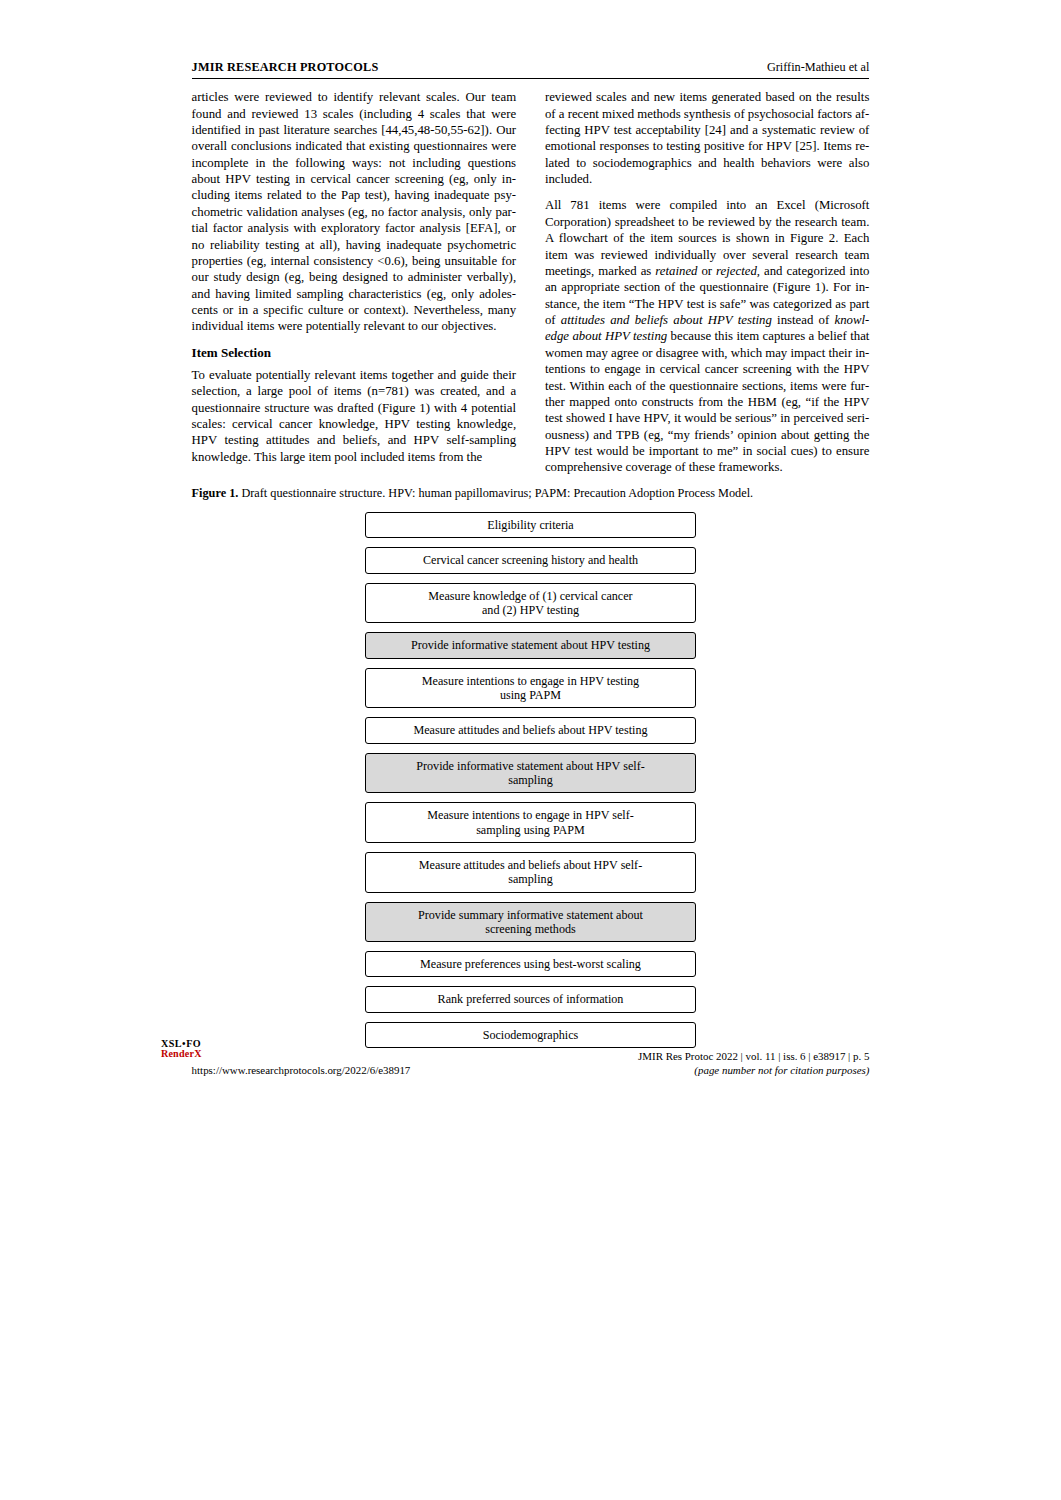JMIR RESEARCH PROTOCOLS
Griffin-Mathieu et al
articles were reviewed to identify relevant scales. Our team found and reviewed 13 scales (including 4 scales that were identified in past literature searches [44,45,48-50,55-62]). Our overall conclusions indicated that existing questionnaires were incomplete in the following ways: not including questions about HPV testing in cervical cancer screening (eg, only including items related to the Pap test), having inadequate psychometric validation analyses (eg, no factor analysis, only partial factor analysis with exploratory factor analysis [EFA], or no reliability testing at all), having inadequate psychometric properties (eg, internal consistency <0.6), being unsuitable for our study design (eg, being designed to administer verbally), and having limited sampling characteristics (eg, only adolescents or in a specific culture or context). Nevertheless, many individual items were potentially relevant to our objectives.
Item Selection
To evaluate potentially relevant items together and guide their selection, a large pool of items (n=781) was created, and a questionnaire structure was drafted (Figure 1) with 4 potential scales: cervical cancer knowledge, HPV testing knowledge, HPV testing attitudes and beliefs, and HPV self-sampling knowledge. This large item pool included items from the
reviewed scales and new items generated based on the results of a recent mixed methods synthesis of psychosocial factors affecting HPV test acceptability [24] and a systematic review of emotional responses to testing positive for HPV [25]. Items related to sociodemographics and health behaviors were also included.
All 781 items were compiled into an Excel (Microsoft Corporation) spreadsheet to be reviewed by the research team. A flowchart of the item sources is shown in Figure 2. Each item was reviewed individually over several research team meetings, marked as retained or rejected, and categorized into an appropriate section of the questionnaire (Figure 1). For instance, the item “The HPV test is safe” was categorized as part of attitudes and beliefs about HPV testing instead of knowledge about HPV testing because this item captures a belief that women may agree or disagree with, which may impact their intentions to engage in cervical cancer screening with the HPV test. Within each of the questionnaire sections, items were further mapped onto constructs from the HBM (eg, “if the HPV test showed I have HPV, it would be serious” in perceived seriousness) and TPB (eg, “my friends’ opinion about getting the HPV test would be important to me” in social cues) to ensure comprehensive coverage of these frameworks.
Figure 1. Draft questionnaire structure. HPV: human papillomavirus; PAPM: Precaution Adoption Process Model.
Eligibility criteria
Cervical cancer screening history and health
Measure knowledge of (1) cervical cancerand (2) HPV testing
Provide informative statement about HPV testing
Measure intentions to engage in HPV testingusing PAPM
Measure attitudes and beliefs about HPV testing
Provide informative statement about HPV self-sampling
Measure intentions to engage in HPV self-sampling using PAPM
Measure attitudes and beliefs about HPV self-sampling
Provide summary informative statement aboutscreening methods
Measure preferences using best-worst scaling
Rank preferred sources of information
Sociodemographics
XSL•FO
Render X
https://www.researchprotocols.org/2022/6/e38917
JMIR Res Protoc 2022 | vol. 11 | iss. 6 | e38917 | p. 5
(page number not for citation purposes)